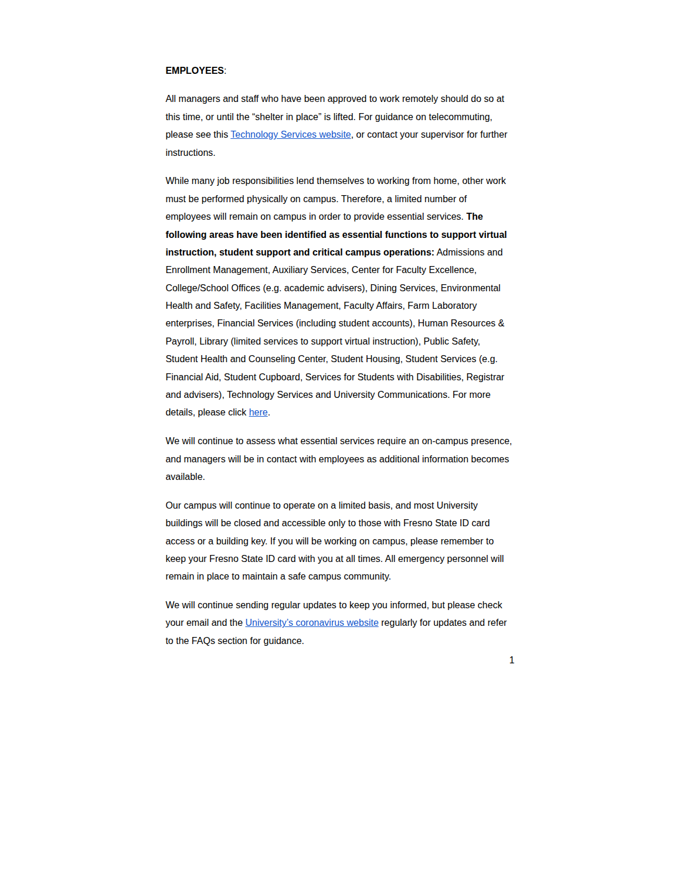EMPLOYEES:
All managers and staff who have been approved to work remotely should do so at this time, or until the “shelter in place” is lifted. For guidance on telecommuting, please see this Technology Services website, or contact your supervisor for further instructions.
While many job responsibilities lend themselves to working from home, other work must be performed physically on campus. Therefore, a limited number of employees will remain on campus in order to provide essential services. The following areas have been identified as essential functions to support virtual instruction, student support and critical campus operations: Admissions and Enrollment Management, Auxiliary Services, Center for Faculty Excellence, College/School Offices (e.g. academic advisers), Dining Services, Environmental Health and Safety, Facilities Management, Faculty Affairs, Farm Laboratory enterprises, Financial Services (including student accounts), Human Resources & Payroll, Library (limited services to support virtual instruction), Public Safety, Student Health and Counseling Center, Student Housing, Student Services (e.g. Financial Aid, Student Cupboard, Services for Students with Disabilities, Registrar and advisers), Technology Services and University Communications. For more details, please click here.
We will continue to assess what essential services require an on-campus presence, and managers will be in contact with employees as additional information becomes available.
Our campus will continue to operate on a limited basis, and most University buildings will be closed and accessible only to those with Fresno State ID card access or a building key. If you will be working on campus, please remember to keep your Fresno State ID card with you at all times. All emergency personnel will remain in place to maintain a safe campus community.
We will continue sending regular updates to keep you informed, but please check your email and the University’s coronavirus website regularly for updates and refer to the FAQs section for guidance.
1